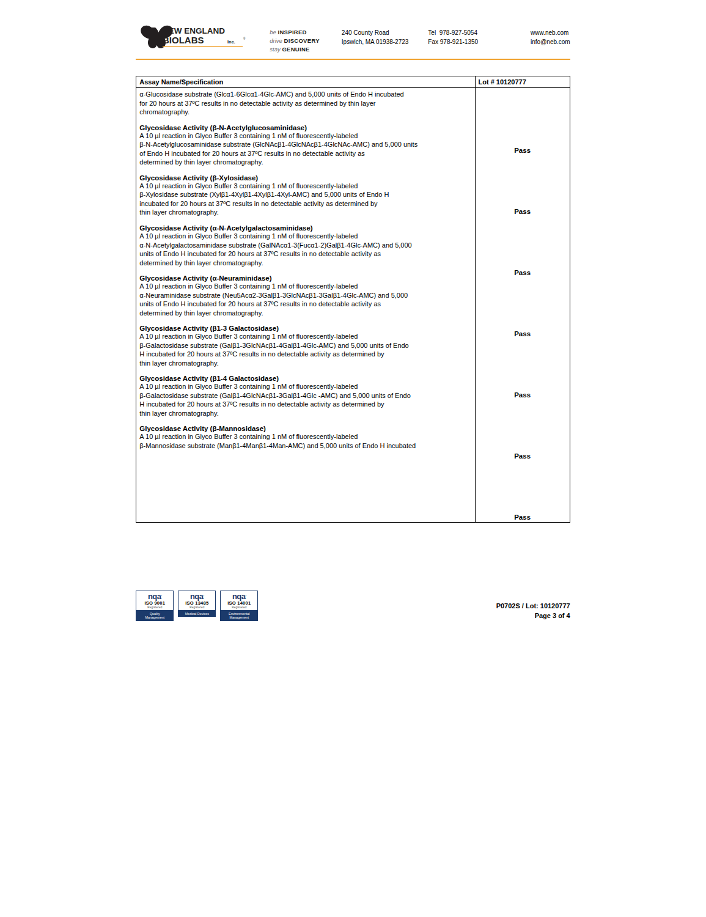NEW ENGLAND BIOLABS Inc. ®
be INSPIRED
drive DISCOVERY
stay GENUINE
240 County Road
Ipswich, MA 01938-2723
Tel 978-927-5054
Fax 978-921-1350
www.neb.com
info@neb.com
| Assay Name/Specification | Lot # 10120777 |
| --- | --- |
| α-Glucosidase substrate (Glcα1-6Glcα1-4Glc-AMC) and 5,000 units of Endo H incubated for 20 hours at 37ºC results in no detectable activity as determined by thin layer chromatography. Glycosidase Activity (β-N-Acetylglucosaminidase) A 10 µl reaction in Glyco Buffer 3 containing 1 nM of fluorescently-labeled β-N-Acetylglucosaminidase substrate (GlcNAcβ1-4GlcNAcβ1-4GlcNAc-AMC) and 5,000 units of Endo H incubated for 20 hours at 37ºC results in no detectable activity as determined by thin layer chromatography. Glycosidase Activity (β-Xylosidase) A 10 µl reaction in Glyco Buffer 3 containing 1 nM of fluorescently-labeled β-Xylosidase substrate (Xylβ1-4Xylβ1-4Xylβ1-4Xyl-AMC) and 5,000 units of Endo H incubated for 20 hours at 37ºC results in no detectable activity as determined by thin layer chromatography. Glycosidase Activity (α-N-Acetylgalactosaminidase) A 10 µl reaction in Glyco Buffer 3 containing 1 nM of fluorescently-labeled α-N-Acetylgalactosaminidase substrate (GalNAcα1-3(Fucα1-2)Galβ1-4Glc-AMC) and 5,000 units of Endo H incubated for 20 hours at 37ºC results in no detectable activity as determined by thin layer chromatography. Glycosidase Activity (α-Neuraminidase) A 10 µl reaction in Glyco Buffer 3 containing 1 nM of fluorescently-labeled α-Neuraminidase substrate (Neu5Acα2-3Galβ1-3GlcNAcβ1-3Galβ1-4Glc-AMC) and 5,000 units of Endo H incubated for 20 hours at 37ºC results in no detectable activity as determined by thin layer chromatography. Glycosidase Activity (β1-3 Galactosidase) A 10 µl reaction in Glyco Buffer 3 containing 1 nM of fluorescently-labeled β-Galactosidase substrate (Galβ1-3GlcNAcβ1-4Galβ1-4Glc-AMC) and 5,000 units of Endo H incubated for 20 hours at 37ºC results in no detectable activity as determined by thin layer chromatography. Glycosidase Activity (β1-4 Galactosidase) A 10 µl reaction in Glyco Buffer 3 containing 1 nM of fluorescently-labeled β-Galactosidase substrate (Galβ1-4GlcNAcβ1-3Galβ1-4Glc -AMC) and 5,000 units of Endo H incubated for 20 hours at 37ºC results in no detectable activity as determined by thin layer chromatography. Glycosidase Activity (β-Mannosidase) A 10 µl reaction in Glyco Buffer 3 containing 1 nM of fluorescently-labeled β-Mannosidase substrate (Manβ1-4Manβ1-4Man-AMC) and 5,000 units of Endo H incubated | Pass Pass Pass Pass Pass Pass Pass |
nqa.
ISO 9001
Registered
Quality
Management
nqa.
ISO 13485
Registered
Medical Devices
nqa.
ISO 14001
Registered
Environmental
Management
P0702S / Lot: 10120777
Page 3 of 4